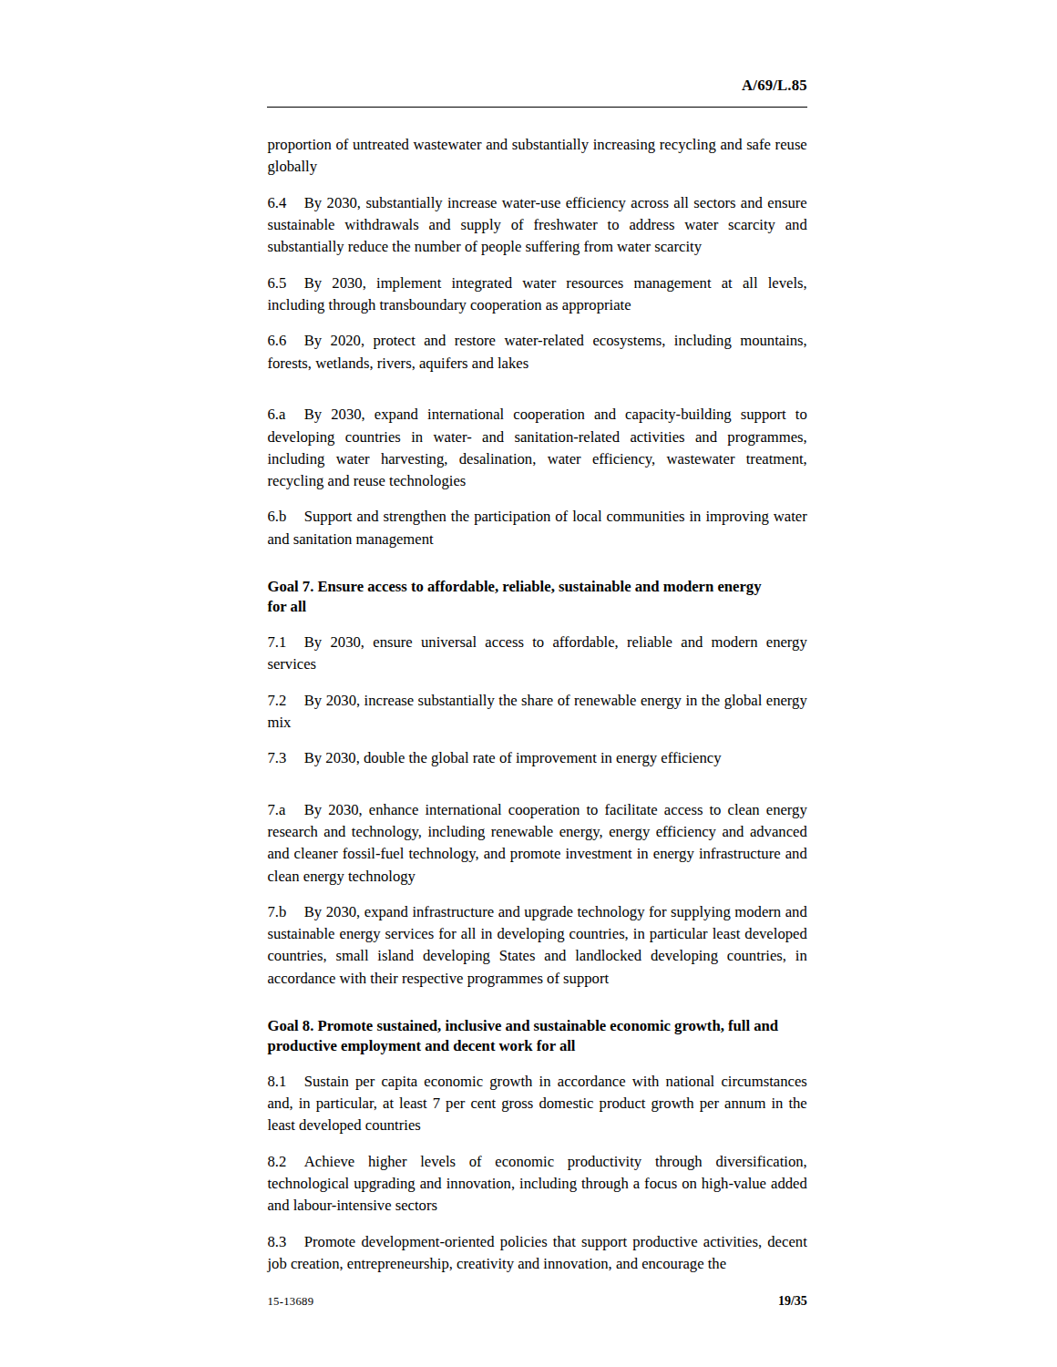A/69/L.85
proportion of untreated wastewater and substantially increasing recycling and safe reuse globally
6.4 By 2030, substantially increase water-use efficiency across all sectors and ensure sustainable withdrawals and supply of freshwater to address water scarcity and substantially reduce the number of people suffering from water scarcity
6.5 By 2030, implement integrated water resources management at all levels, including through transboundary cooperation as appropriate
6.6 By 2020, protect and restore water-related ecosystems, including mountains, forests, wetlands, rivers, aquifers and lakes
6.a By 2030, expand international cooperation and capacity-building support to developing countries in water- and sanitation-related activities and programmes, including water harvesting, desalination, water efficiency, wastewater treatment, recycling and reuse technologies
6.b Support and strengthen the participation of local communities in improving water and sanitation management
Goal 7. Ensure access to affordable, reliable, sustainable and modern energy
for all
7.1 By 2030, ensure universal access to affordable, reliable and modern energy services
7.2 By 2030, increase substantially the share of renewable energy in the global energy mix
7.3 By 2030, double the global rate of improvement in energy efficiency
7.a By 2030, enhance international cooperation to facilitate access to clean energy research and technology, including renewable energy, energy efficiency and advanced and cleaner fossil-fuel technology, and promote investment in energy infrastructure and clean energy technology
7.b By 2030, expand infrastructure and upgrade technology for supplying modern and sustainable energy services for all in developing countries, in particular least developed countries, small island developing States and landlocked developing countries, in accordance with their respective programmes of support
Goal 8. Promote sustained, inclusive and sustainable economic growth, full and productive employment and decent work for all
8.1 Sustain per capita economic growth in accordance with national circumstances and, in particular, at least 7 per cent gross domestic product growth per annum in the least developed countries
8.2 Achieve higher levels of economic productivity through diversification, technological upgrading and innovation, including through a focus on high-value added and labour-intensive sectors
8.3 Promote development-oriented policies that support productive activities, decent job creation, entrepreneurship, creativity and innovation, and encourage the
15-13689 19/35